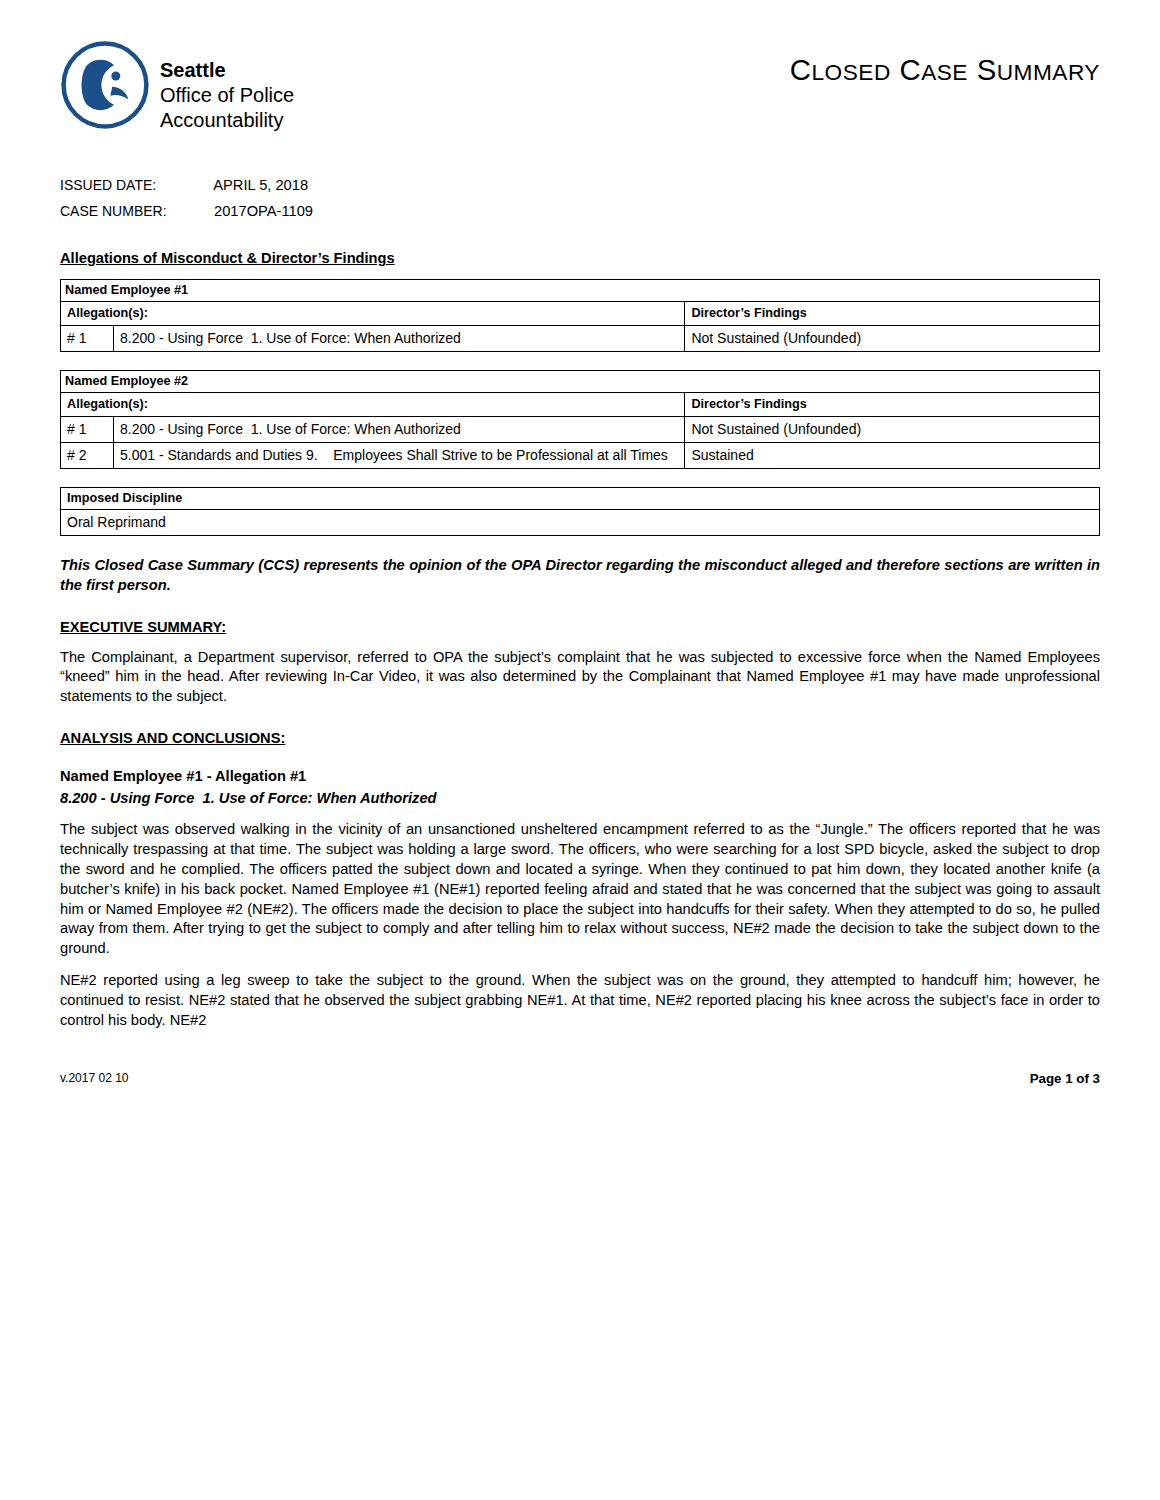Seattle
Office of Police
Accountability
CLOSED CASE SUMMARY
Issued Date: APRIL 5, 2018
Case Number: 2017OPA-1109
Allegations of Misconduct & Director’s Findings
Named Employee #1
| Allegation(s): | Director’s Findings |
| --- | --- |
| # 1 | 8.200 - Using Force 1. Use of Force: When Authorized | Not Sustained (Unfounded) |
Named Employee #2
| Allegation(s): | Director’s Findings |
| --- | --- |
| # 1 | 8.200 - Using Force 1. Use of Force: When Authorized | Not Sustained (Unfounded) |
| # 2 | 5.001 - Standards and Duties 9. Employees Shall Strive to be Professional at all Times | Sustained |
Imposed Discipline
Oral Reprimand
This Closed Case Summary (CCS) represents the opinion of the OPA Director regarding the misconduct alleged and therefore sections are written in the first person.
EXECUTIVE SUMMARY:
The Complainant, a Department supervisor, referred to OPA the subject’s complaint that he was subjected to excessive force when the Named Employees “kneed” him in the head. After reviewing In-Car Video, it was also determined by the Complainant that Named Employee #1 may have made unprofessional statements to the subject.
ANALYSIS AND CONCLUSIONS:
Named Employee #1 - Allegation #1
8.200 - Using Force 1. Use of Force: When Authorized
The subject was observed walking in the vicinity of an unsanctioned unsheltered encampment referred to as the “Jungle.” The officers reported that he was technically trespassing at that time. The subject was holding a large sword. The officers, who were searching for a lost SPD bicycle, asked the subject to drop the sword and he complied. The officers patted the subject down and located a syringe. When they continued to pat him down, they located another knife (a butcher’s knife) in his back pocket. Named Employee #1 (NE#1) reported feeling afraid and stated that he was concerned that the subject was going to assault him or Named Employee #2 (NE#2). The officers made the decision to place the subject into handcuffs for their safety. When they attempted to do so, he pulled away from them. After trying to get the subject to comply and after telling him to relax without success, NE#2 made the decision to take the subject down to the ground.
NE#2 reported using a leg sweep to take the subject to the ground. When the subject was on the ground, they attempted to handcuff him; however, he continued to resist. NE#2 stated that he observed the subject grabbing NE#1. At that time, NE#2 reported placing his knee across the subject’s face in order to control his body. NE#2
v.2017 02 10
Page 1 of 3